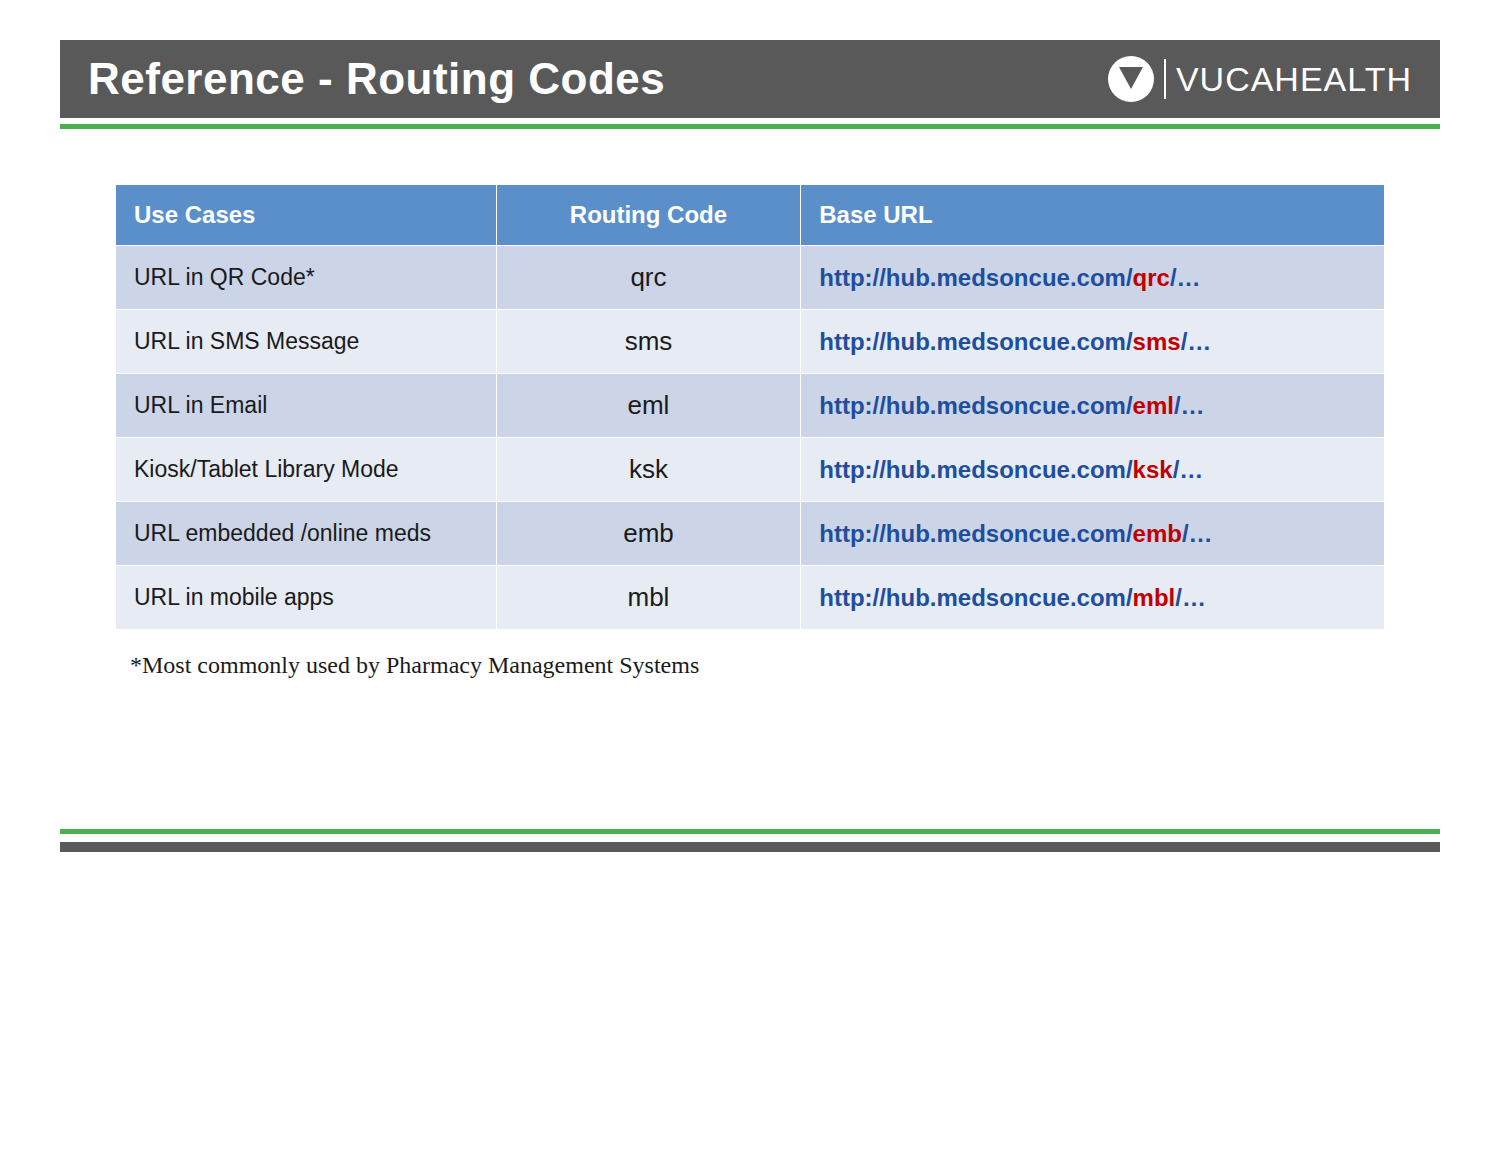Reference - Routing Codes
VUCAHEALTH
| Use Cases | Routing Code | Base URL |
| --- | --- | --- |
| URL in QR Code* | qrc | http://hub.medsoncue.com/ qrc /… |
| URL in SMS Message | sms | http://hub.medsoncue.com/ sms /… |
| URL in Email | eml | http://hub.medsoncue.com/ eml /… |
| Kiosk/Tablet Library Mode | ksk | http://hub.medsoncue.com/ ksk /… |
| URL embedded /online meds | emb | http://hub.medsoncue.com/ emb /… |
| URL in mobile apps | mbl | http://hub.medsoncue.com/ mbl /… |
*Most commonly used by Pharmacy Management Systems